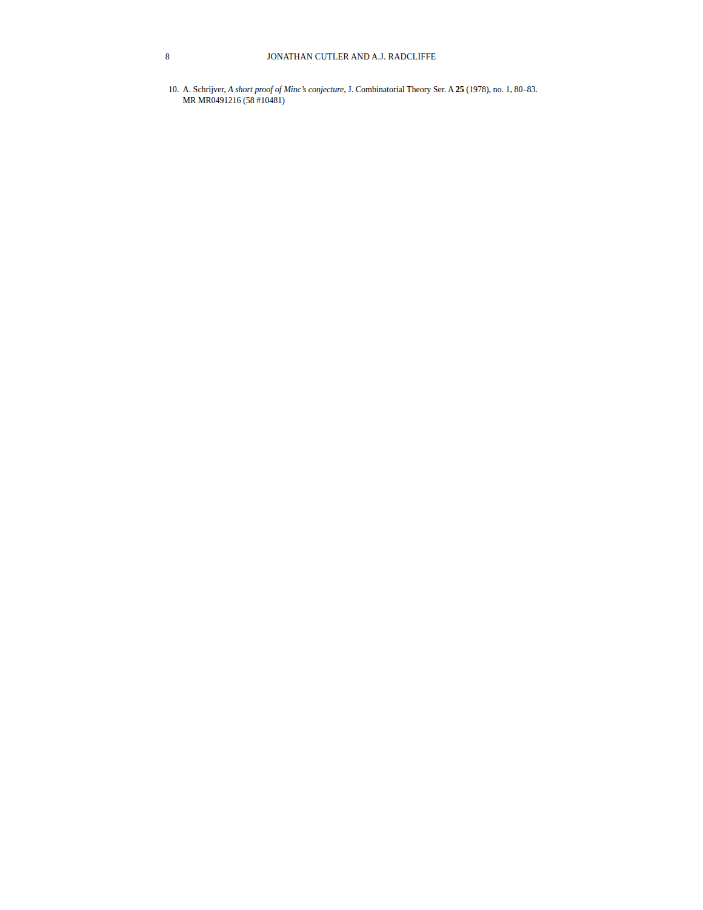8 JONATHAN CUTLER AND A.J. RADCLIFFE
10. A. Schrijver, A short proof of Minc’s conjecture, J. Combinatorial Theory Ser. A 25 (1978), no. 1, 80–83. MR MR0491216 (58 #10481)